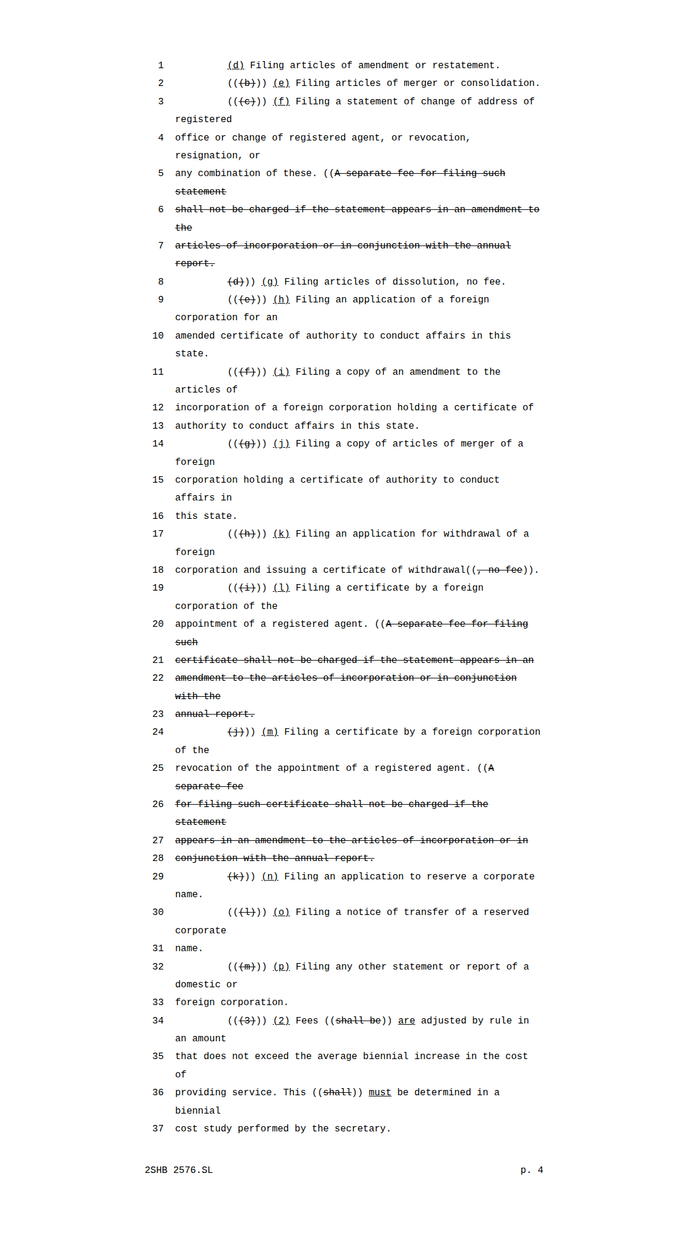(d) Filing articles of amendment or restatement.
(((b))) (e) Filing articles of merger or consolidation.
(((c))) (f) Filing a statement of change of address of registered
office or change of registered agent, or revocation, resignation, or
any combination of these. ((A separate fee for filing such statement
shall not be charged if the statement appears in an amendment to the
articles of incorporation or in conjunction with the annual report.
(d))) (g) Filing articles of dissolution, no fee.
(((e))) (h) Filing an application of a foreign corporation for an
amended certificate of authority to conduct affairs in this state.
(((f))) (i) Filing a copy of an amendment to the articles of
incorporation of a foreign corporation holding a certificate of
authority to conduct affairs in this state.
(((g))) (j) Filing a copy of articles of merger of a foreign
corporation holding a certificate of authority to conduct affairs in
this state.
(((h))) (k) Filing an application for withdrawal of a foreign
corporation and issuing a certificate of withdrawal((, no fee)).
(((i))) (l) Filing a certificate by a foreign corporation of the
appointment of a registered agent. ((A separate fee for filing such
certificate shall not be charged if the statement appears in an
amendment to the articles of incorporation or in conjunction with the
annual report.
(j))) (m) Filing a certificate by a foreign corporation of the
revocation of the appointment of a registered agent. ((A separate fee
for filing such certificate shall not be charged if the statement
appears in an amendment to the articles of incorporation or in
conjunction with the annual report.
(k))) (n) Filing an application to reserve a corporate name.
(((l))) (o) Filing a notice of transfer of a reserved corporate
name.
(((m))) (p) Filing any other statement or report of a domestic or
foreign corporation.
(((3))) (2) Fees ((shall be)) are adjusted by rule in an amount
that does not exceed the average biennial increase in the cost of
providing service. This ((shall)) must be determined in a biennial
cost study performed by the secretary.
2SHB 2576.SL p. 4